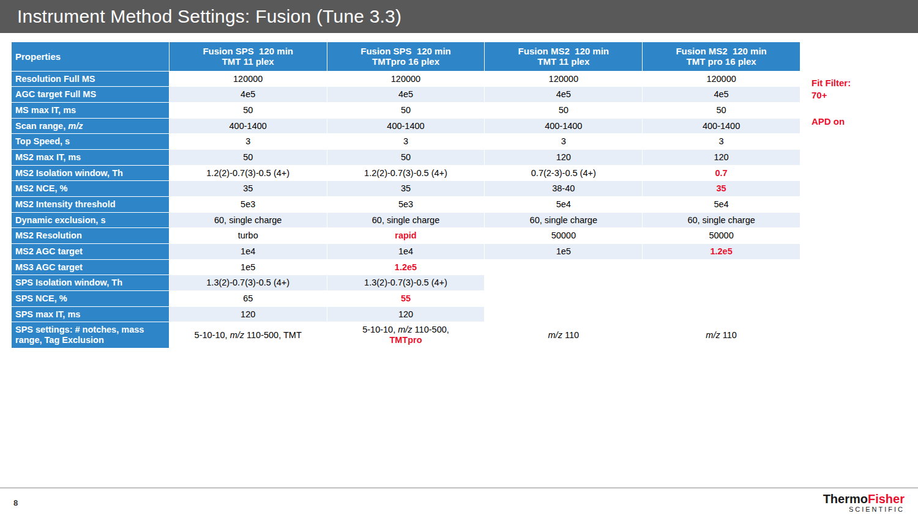Instrument Method Settings: Fusion (Tune 3.3)
Instrument method settings for Fusion SPS and MS2 methods with TMT 11 plex and TMTpro 16 plex
| Properties | Fusion SPS 120 min TMT 11 plex | Fusion SPS 120 min TMTpro 16 plex | Fusion MS2 120 min TMT 11 plex | Fusion MS2 120 min TMT pro 16 plex |
| --- | --- | --- | --- | --- |
| Resolution Full MS | 120000 | 120000 | 120000 | 120000 |
| AGC target Full MS | 4e5 | 4e5 | 4e5 | 4e5 |
| MS max IT, ms | 50 | 50 | 50 | 50 |
| Scan range, m/z | 400-1400 | 400-1400 | 400-1400 | 400-1400 |
| Top Speed, s | 3 | 3 | 3 | 3 |
| MS2 max IT, ms | 50 | 50 | 120 | 120 |
| MS2 Isolation window, Th | 1.2(2)-0.7(3)-0.5 (4+) | 1.2(2)-0.7(3)-0.5 (4+) | 0.7(2-3)-0.5 (4+) | 0.7 |
| MS2 NCE, % | 35 | 35 | 38-40 | 35 |
| MS2 Intensity threshold | 5e3 | 5e3 | 5e4 | 5e4 |
| Dynamic exclusion, s | 60, single charge | 60, single charge | 60, single charge | 60, single charge |
| MS2 Resolution | turbo | rapid | 50000 | 50000 |
| MS2 AGC target | 1e4 | 1e4 | 1e5 | 1.2e5 |
| MS3 AGC target | 1e5 | 1.2e5 | | |
| SPS Isolation window, Th | 1.3(2)-0.7(3)-0.5 (4+) | 1.3(2)-0.7(3)-0.5 (4+) | | |
| SPS NCE, % | 65 | 55 | | |
| SPS max IT, ms | 120 | 120 | | |
| SPS settings: # notches, mass range, Tag Exclusion | 5-10-10, m/z 110-500, TMT | 5-10-10, m/z 110-500, TMTpro | m/z 110 | m/z 110 |
Fit Filter:
70+
APD on
8
ThermoFisher
SCIENTIFIC